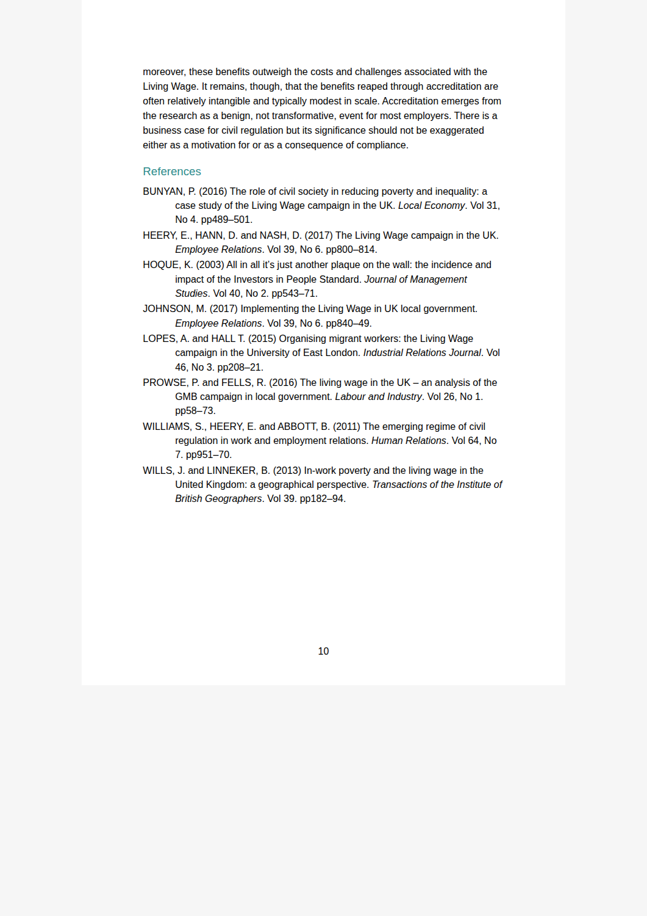moreover, these benefits outweigh the costs and challenges associated with the Living Wage. It remains, though, that the benefits reaped through accreditation are often relatively intangible and typically modest in scale. Accreditation emerges from the research as a benign, not transformative, event for most employers. There is a business case for civil regulation but its significance should not be exaggerated either as a motivation for or as a consequence of compliance.
References
BUNYAN, P. (2016) The role of civil society in reducing poverty and inequality: a case study of the Living Wage campaign in the UK. Local Economy. Vol 31, No 4. pp489–501.
HEERY, E., HANN, D. and NASH, D. (2017) The Living Wage campaign in the UK. Employee Relations. Vol 39, No 6. pp800–814.
HOQUE, K. (2003) All in all it’s just another plaque on the wall: the incidence and impact of the Investors in People Standard. Journal of Management Studies. Vol 40, No 2. pp543–71.
JOHNSON, M. (2017) Implementing the Living Wage in UK local government. Employee Relations. Vol 39, No 6. pp840–49.
LOPES, A. and HALL T. (2015) Organising migrant workers: the Living Wage campaign in the University of East London. Industrial Relations Journal. Vol 46, No 3. pp208–21.
PROWSE, P. and FELLS, R. (2016) The living wage in the UK – an analysis of the GMB campaign in local government. Labour and Industry. Vol 26, No 1. pp58–73.
WILLIAMS, S., HEERY, E. and ABBOTT, B. (2011) The emerging regime of civil regulation in work and employment relations. Human Relations. Vol 64, No 7. pp951–70.
WILLS, J. and LINNEKER, B. (2013) In-work poverty and the living wage in the United Kingdom: a geographical perspective. Transactions of the Institute of British Geographers. Vol 39. pp182–94.
10